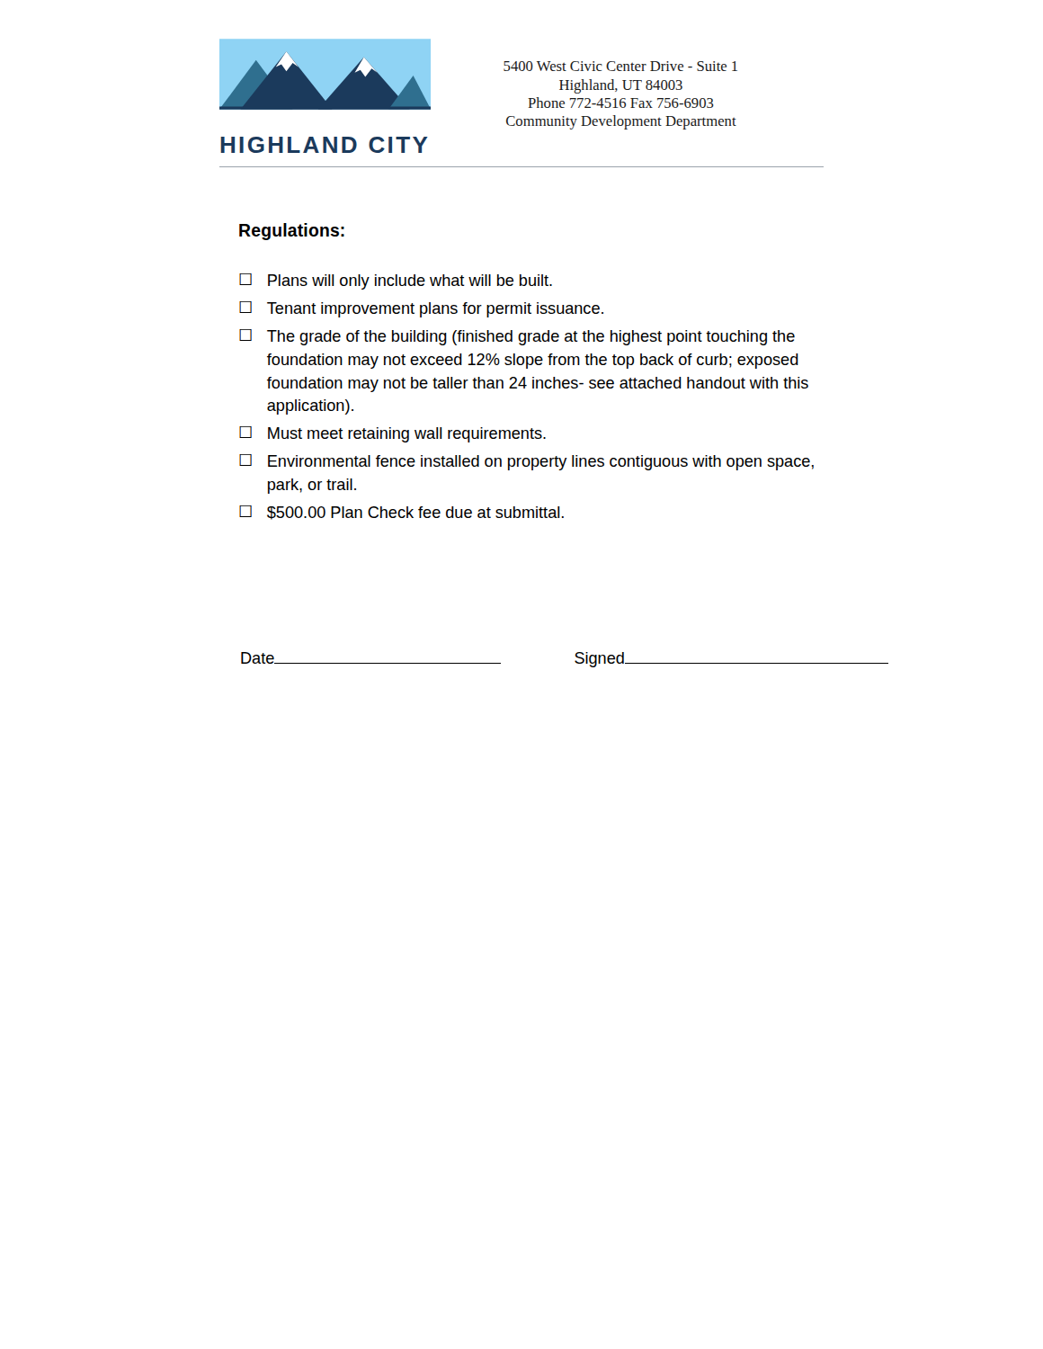HIGHLAND CITY
5400 West Civic Center Drive - Suite 1
Highland, UT 84003
Phone 772-4516 Fax 756-6903
Community Development Department
Regulations:
Plans will only include what will be built.
Tenant improvement plans for permit issuance.
The grade of the building (finished grade at the highest point touching the foundation may not exceed 12% slope from the top back of curb; exposed foundation may not be taller than 24 inches- see attached handout with this application).
Must meet retaining wall requirements.
Environmental fence installed on property lines contiguous with open space, park, or trail.
$500.00 Plan Check fee due at submittal.
Date Signed